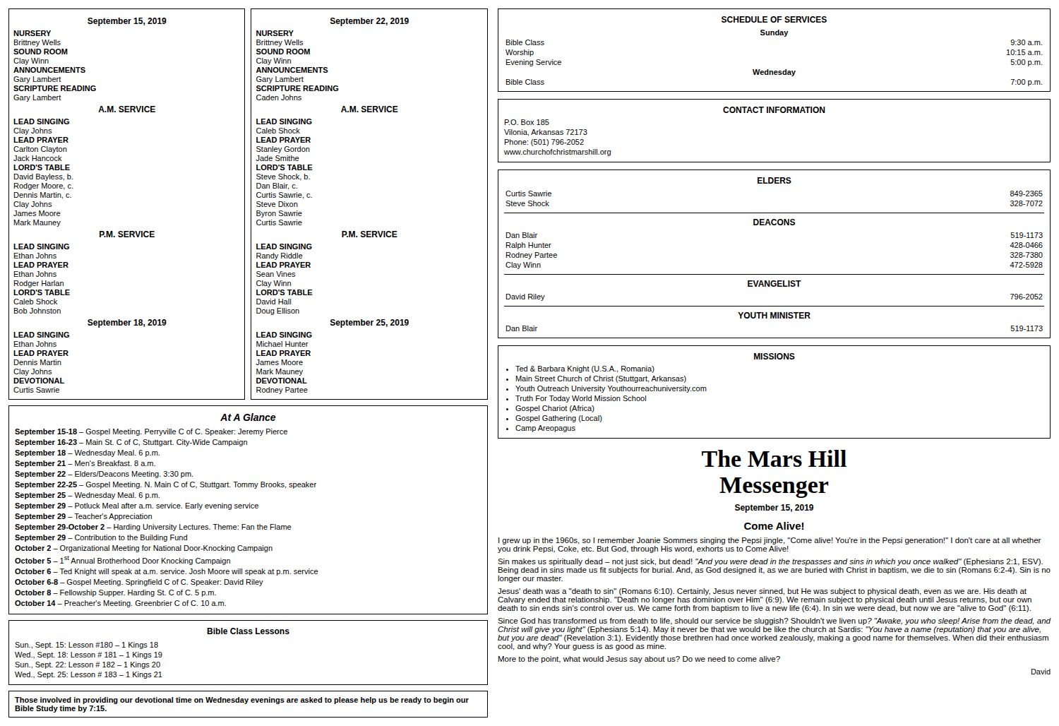September 15, 2019
Nursery
Brittney Wells
Sound Room
Clay Winn
Announcements
Gary Lambert
Scripture Reading
Gary Lambert
A.M. SERVICE
Lead Singing
Clay Johns
Lead Prayer
Carlton Clayton
Jack Hancock
Lord's Table
David Bayless, b.
Rodger Moore, c.
Dennis Martin, c.
Clay Johns
James Moore
Mark Mauney
P.M. SERVICE
Lead Singing
Ethan Johns
Lead Prayer
Ethan Johns
Rodger Harlan
Lord's Table
Caleb Shock
Bob Johnston
September 18, 2019
Lead Singing
Ethan Johns
Lead Prayer
Dennis Martin
Clay Johns
Devotional
Curtis Sawrie
September 22, 2019
Nursery
Brittney Wells
Sound Room
Clay Winn
Announcements
Gary Lambert
Scripture Reading
Caden Johns
A.M. SERVICE
Lead Singing
Caleb Shock
Lead Prayer
Stanley Gordon
Jade Smithe
Lord's Table
Steve Shock, b.
Dan Blair, c.
Curtis Sawrie, c.
Steve Dixon
Byron Sawrie
Curtis Sawrie
P.M. SERVICE
Lead Singing
Randy Riddle
Lead Prayer
Sean Vines
Clay Winn
Lord's Table
David Hall
Doug Ellison
September 25, 2019
Lead Singing
Michael Hunter
Lead Prayer
James Moore
Mark Mauney
Devotional
Rodney Partee
At A Glance
September 15-18 – Gospel Meeting. Perryville C of C. Speaker: Jeremy Pierce
September 16-23 – Main St. C of C, Stuttgart. City-Wide Campaign
September 18 – Wednesday Meal. 6 p.m.
September 21 – Men's Breakfast. 8 a.m.
September 22 – Elders/Deacons Meeting. 3:30 pm.
September 22-25 – Gospel Meeting. N. Main C of C, Stuttgart. Tommy Brooks, speaker
September 25 – Wednesday Meal. 6 p.m.
September 29 – Potluck Meal after a.m. service. Early evening service
September 29 – Teacher's Appreciation
September 29-October 2 – Harding University Lectures. Theme: Fan the Flame
September 29 – Contribution to the Building Fund
October 2 – Organizational Meeting for National Door-Knocking Campaign
October 5 – 1st Annual Brotherhood Door Knocking Campaign
October 6 – Ted Knight will speak at a.m. service. Josh Moore will speak at p.m. service
October 6-8 – Gospel Meeting. Springfield C of C. Speaker: David Riley
October 8 – Fellowship Supper. Harding St. C of C. 5 p.m.
October 14 – Preacher's Meeting. Greenbrier C of C. 10 a.m.
Bible Class Lessons
Sun., Sept. 15: Lesson #180 – 1 Kings 18
Wed., Sept. 18: Lesson # 181 – 1 Kings 19
Sun., Sept. 22: Lesson # 182 – 1 Kings 20
Wed., Sept. 25: Lesson # 183 – 1 Kings 21
Those involved in providing our devotional time on Wednesday evenings are asked to please help us be ready to begin our Bible Study time by 7:15.
Schedule of Services
| Sunday |
| Bible Class | 9:30 a.m. |
| Worship | 10:15 a.m. |
| Evening Service | 5:00 p.m. |
| Wednesday |
| Bible Class | 7:00 p.m. |
Contact Information
P.O. Box 185
Vilonia, Arkansas 72173
Phone: (501) 796-2052
www.churchofchristmarshill.org
Elders
| Curtis Sawrie | 849-2365 |
| Steve Shock | 328-7072 |
Deacons
| Dan Blair | 519-1173 |
| Ralph Hunter | 428-0466 |
| Rodney Partee | 328-7380 |
| Clay Winn | 472-5928 |
Evangelist
| David Riley | 796-2052 |
Youth Minister
| Dan Blair | 519-1173 |
Missions
Ted & Barbara Knight (U.S.A., Romania)
Main Street Church of Christ (Stuttgart, Arkansas)
Youth Outreach University Youthourreachuniversity.com
Truth For Today World Mission School
Gospel Chariot (Africa)
Gospel Gathering (Local)
Camp Areopagus
The Mars Hill
Messenger
September 15, 2019
Come Alive!
I grew up in the 1960s, so I remember Joanie Sommers singing the Pepsi jingle, "Come alive! You're in the Pepsi generation!" I don't care at all whether you drink Pepsi, Coke, etc. But God, through His word, exhorts us to Come Alive!
Sin makes us spiritually dead – not just sick, but dead! "And you were dead in the trespasses and sins in which you once walked" (Ephesians 2:1, ESV). Being dead in sins made us fit subjects for burial. And, as God designed it, as we are buried with Christ in baptism, we die to sin (Romans 6:2-4). Sin is no longer our master.
Jesus' death was a "death to sin" (Romans 6:10). Certainly, Jesus never sinned, but He was subject to physical death, even as we are. His death at Calvary ended that relationship. "Death no longer has dominion over Him" (6:9). We remain subject to physical death until Jesus returns, but our own death to sin ends sin's control over us. We came forth from baptism to live a new life (6:4). In sin we were dead, but now we are "alive to God" (6:11).
Since God has transformed us from death to life, should our service be sluggish? Shouldn't we liven up? "Awake, you who sleep! Arise from the dead, and Christ will give you light" (Ephesians 5:14). May it never be that we would be like the church at Sardis: "You have a name (reputation) that you are alive, but you are dead" (Revelation 3:1). Evidently those brethren had once worked zealously, making a good name for themselves. When did their enthusiasm cool, and why? Your guess is as good as mine.
More to the point, what would Jesus say about us? Do we need to come alive?
David